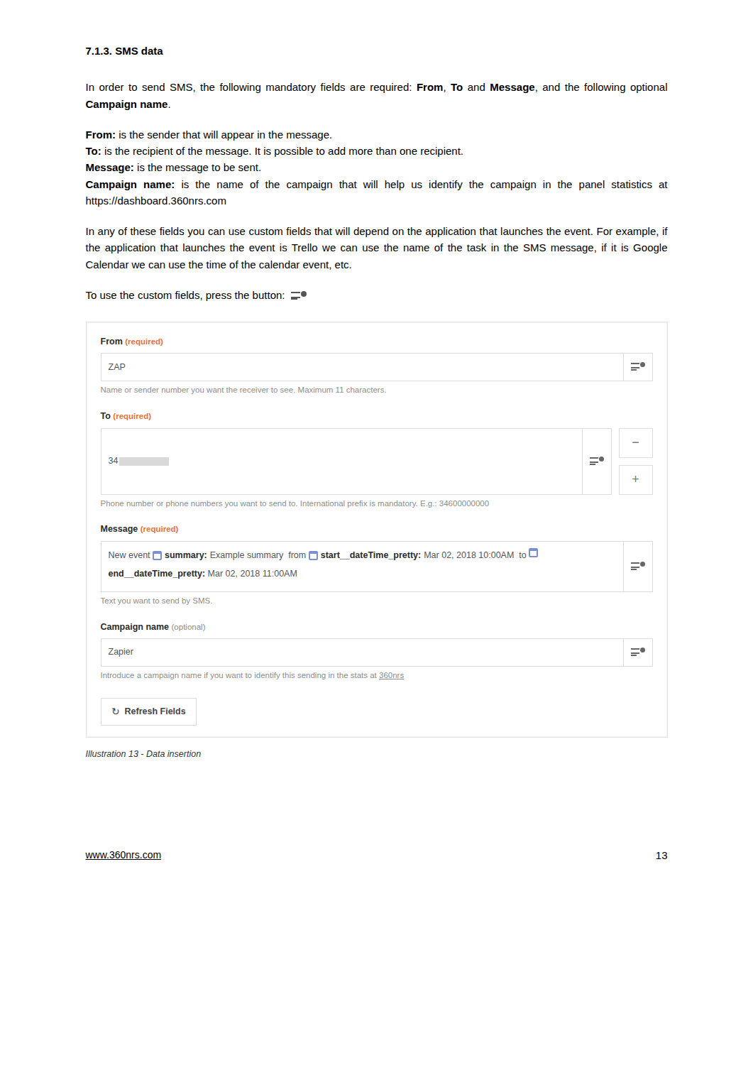7.1.3. SMS data
In order to send SMS, the following mandatory fields are required: From, To and Message, and the following optional Campaign name.
From: is the sender that will appear in the message.
To: is the recipient of the message. It is possible to add more than one recipient.
Message: is the message to be sent.
Campaign name: is the name of the campaign that will help us identify the campaign in the panel statistics at https://dashboard.360nrs.com
In any of these fields you can use custom fields that will depend on the application that launches the event. For example, if the application that launches the event is Trello we can use the name of the task in the SMS message, if it is Google Calendar we can use the time of the calendar event, etc.
To use the custom fields, press the button:
From (required)
ZAP
Name or sender number you want the receiver to see. Maximum 11 characters.
To (required)
34
−
+
Phone number or phone numbers you want to send to. International prefix is mandatory. E.g.: 34600000000
Message (required)
New event summary: Example summary from start__dateTime_pretty: Mar 02, 2018 10:00AM to end__dateTime_pretty: Mar 02, 2018 11:00AM
Text you want to send by SMS.
Campaign name (optional)
Zapier
Introduce a campaign name if you want to identify this sending in the stats at 360nrs
↻ Refresh Fields
Illustration 13 - Data insertion
www.360nrs.com 13